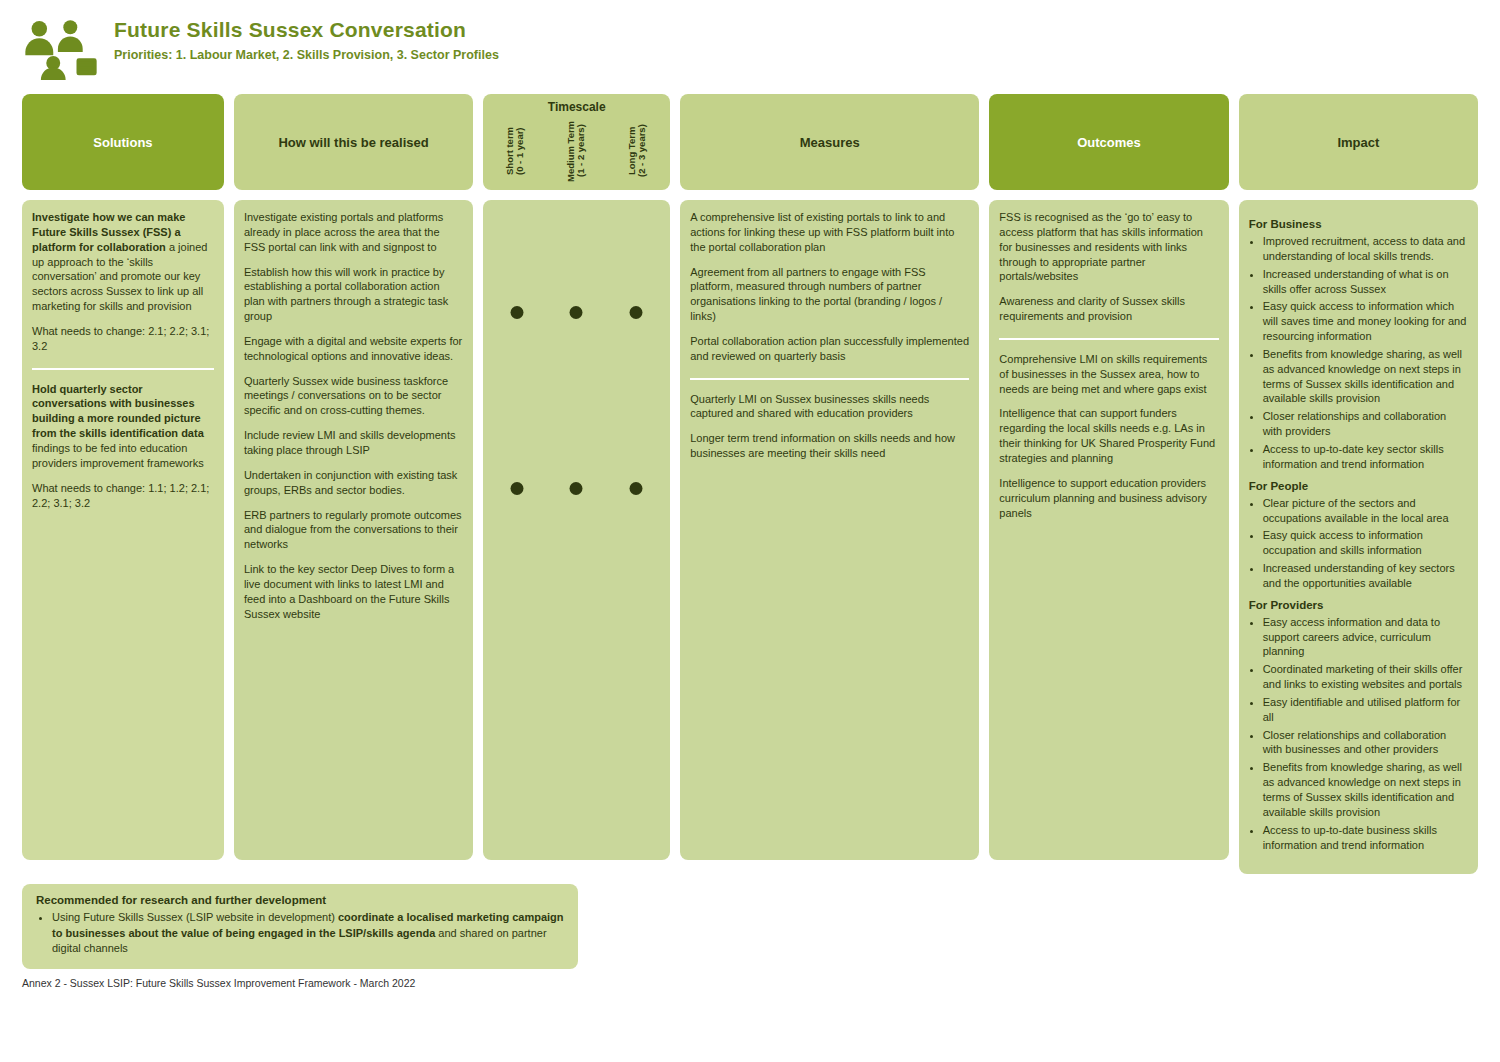Future Skills Sussex Conversation
Priorities: 1. Labour Market, 2. Skills Provision, 3. Sector Profiles
Solutions
How will this be realised
Timescale
Short term
(0 - 1 year)
Medium Term
(1 - 2 years)
Long Term
(2 - 3 years)
Measures
Outcomes
Impact
Investigate how we can make Future Skills Sussex (FSS) a platform for collaboration a joined up approach to the ‘skills conversation’ and promote our key sectors across Sussex to link up all marketing for skills and provision
What needs to change: 2.1; 2.2; 3.1; 3.2
Hold quarterly sector conversations with businesses building a more rounded picture from the skills identification data findings to be fed into education providers improvement frameworks
What needs to change: 1.1; 1.2; 2.1; 2.2; 3.1; 3.2
Investigate existing portals and platforms already in place across the area that the FSS portal can link with and signpost to
Establish how this will work in practice by establishing a portal collaboration action plan with partners through a strategic task group
Engage with a digital and website experts for technological options and innovative ideas.
Quarterly Sussex wide business taskforce meetings / conversations on to be sector specific and on cross-cutting themes.
Include review LMI and skills developments taking place through LSIP
Undertaken in conjunction with existing task groups, ERBs and sector bodies.
ERB partners to regularly promote outcomes and dialogue from the conversations to their networks
Link to the key sector Deep Dives to form a live document with links to latest LMI and feed into a Dashboard on the Future Skills Sussex website
A comprehensive list of existing portals to link to and actions for linking these up with FSS platform built into the portal collaboration plan
Agreement from all partners to engage with FSS platform, measured through numbers of partner organisations linking to the portal (branding / logos / links)
Portal collaboration action plan successfully implemented and reviewed on quarterly basis
Quarterly LMI on Sussex businesses skills needs captured and shared with education providers
Longer term trend information on skills needs and how businesses are meeting their skills need
FSS is recognised as the ‘go to’ easy to access platform that has skills information for businesses and residents with links through to appropriate partner portals/websites
Awareness and clarity of Sussex skills requirements and provision
Comprehensive LMI on skills requirements of businesses in the Sussex area, how to needs are being met and where gaps exist
Intelligence that can support funders regarding the local skills needs e.g. LAs in their thinking for UK Shared Prosperity Fund strategies and planning
Intelligence to support education providers curriculum planning and business advisory panels
For Business
Improved recruitment, access to data and understanding of local skills trends.
Increased understanding of what is on skills offer across Sussex
Easy quick access to information which will saves time and money looking for and resourcing information
Benefits from knowledge sharing, as well as advanced knowledge on next steps in terms of Sussex skills identification and available skills provision
Closer relationships and collaboration with providers
Access to up-to-date key sector skills information and trend information
For People
Clear picture of the sectors and occupations available in the local area
Easy quick access to information occupation and skills information
Increased understanding of key sectors and the opportunities available
For Providers
Easy access information and data to support careers advice, curriculum planning
Coordinated marketing of their skills offer and links to existing websites and portals
Easy identifiable and utilised platform for all
Closer relationships and collaboration with businesses and other providers
Benefits from knowledge sharing, as well as advanced knowledge on next steps in terms of Sussex skills identification and available skills provision
Access to up-to-date business skills information and trend information
Recommended for research and further development
Using Future Skills Sussex (LSIP website in development) coordinate a localised marketing campaign to businesses about the value of being engaged in the LSIP/skills agenda and shared on partner digital channels
Annex 2 - Sussex LSIP: Future Skills Sussex Improvement Framework - March 2022